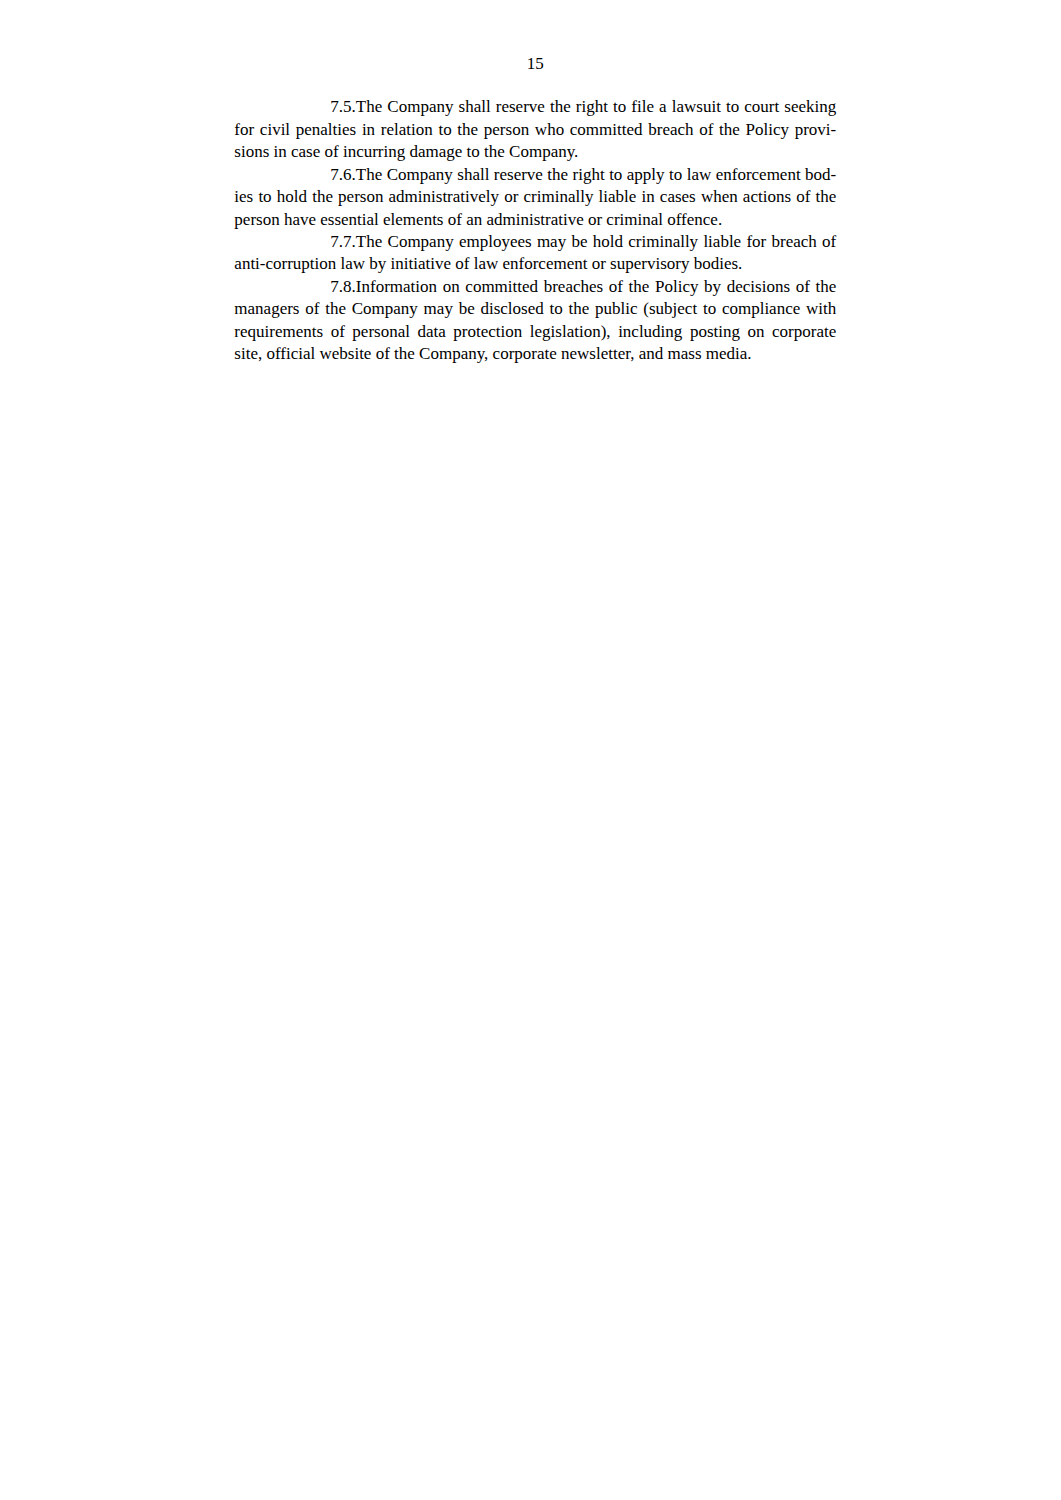15
7.5. The Company shall reserve the right to file a lawsuit to court seeking for civil penalties in relation to the person who committed breach of the Policy provisions in case of incurring damage to the Company.
7.6. The Company shall reserve the right to apply to law enforcement bodies to hold the person administratively or criminally liable in cases when actions of the person have essential elements of an administrative or criminal offence.
7.7. The Company employees may be hold criminally liable for breach of anti-corruption law by initiative of law enforcement or supervisory bodies.
7.8. Information on committed breaches of the Policy by decisions of the managers of the Company may be disclosed to the public (subject to compliance with requirements of personal data protection legislation), including posting on corporate site, official website of the Company, corporate newsletter, and mass media.